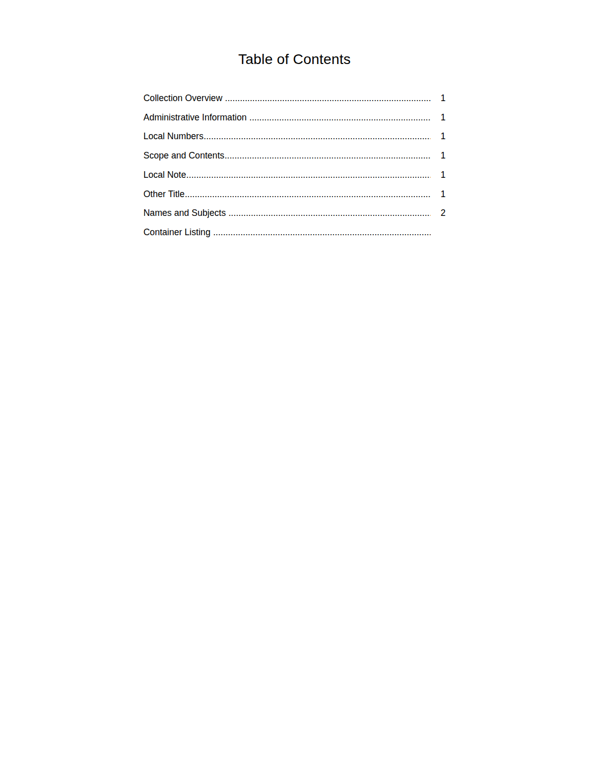Table of Contents
Collection Overview ....................................................................................................... 1
Administrative Information ............................................................................................... 1
Local Numbers ............................................................................................................. 1
Scope and Contents .................................................................................................... 1
Local Note ..................................................................................................................... 1
Other Title ..................................................................................................................... 1
Names and Subjects ................................................................................................... 2
Container Listing .....................................................................................................